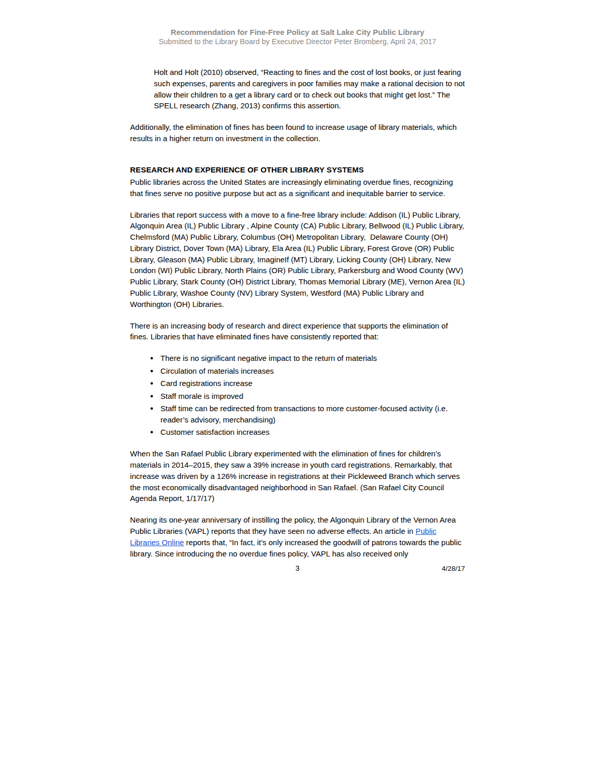Recommendation for Fine-Free Policy at Salt Lake City Public Library
Submitted to the Library Board by Executive Director Peter Bromberg, April 24, 2017
Holt and Holt (2010) observed, “Reacting to fines and the cost of lost books, or just fearing such expenses, parents and caregivers in poor families may make a rational decision to not allow their children to a get a library card or to check out books that might get lost.” The SPELL research (Zhang, 2013) confirms this assertion.
Additionally, the elimination of fines has been found to increase usage of library materials, which results in a higher return on investment in the collection.
Research and Experience of Other Library Systems
Public libraries across the United States are increasingly eliminating overdue fines, recognizing that fines serve no positive purpose but act as a significant and inequitable barrier to service.
Libraries that report success with a move to a fine-free library include: Addison (IL) Public Library, Algonquin Area (IL) Public Library , Alpine County (CA) Public Library, Bellwood (IL) Public Library, Chelmsford (MA) Public Library, Columbus (OH) Metropolitan Library, Delaware County (OH) Library District, Dover Town (MA) Library, Ela Area (IL) Public Library, Forest Grove (OR) Public Library, Gleason (MA) Public Library, ImagineIf (MT) Library, Licking County (OH) Library, New London (WI) Public Library, North Plains (OR) Public Library, Parkersburg and Wood County (WV) Public Library, Stark County (OH) District Library, Thomas Memorial Library (ME), Vernon Area (IL) Public Library, Washoe County (NV) Library System, Westford (MA) Public Library and Worthington (OH) Libraries.
There is an increasing body of research and direct experience that supports the elimination of fines. Libraries that have eliminated fines have consistently reported that:
There is no significant negative impact to the return of materials
Circulation of materials increases
Card registrations increase
Staff morale is improved
Staff time can be redirected from transactions to more customer-focused activity (i.e. reader’s advisory, merchandising)
Customer satisfaction increases
When the San Rafael Public Library experimented with the elimination of fines for children’s materials in 2014–2015, they saw a 39% increase in youth card registrations. Remarkably, that increase was driven by a 126% increase in registrations at their Pickleweed Branch which serves the most economically disadvantaged neighborhood in San Rafael. (San Rafael City Council Agenda Report, 1/17/17)
Nearing its one-year anniversary of instilling the policy, the Algonquin Library of the Vernon Area Public Libraries (VAPL) reports that they have seen no adverse effects. An article in Public Libraries Online reports that, “In fact, it’s only increased the goodwill of patrons towards the public library. Since introducing the no overdue fines policy, VAPL has also received only
3
4/28/17